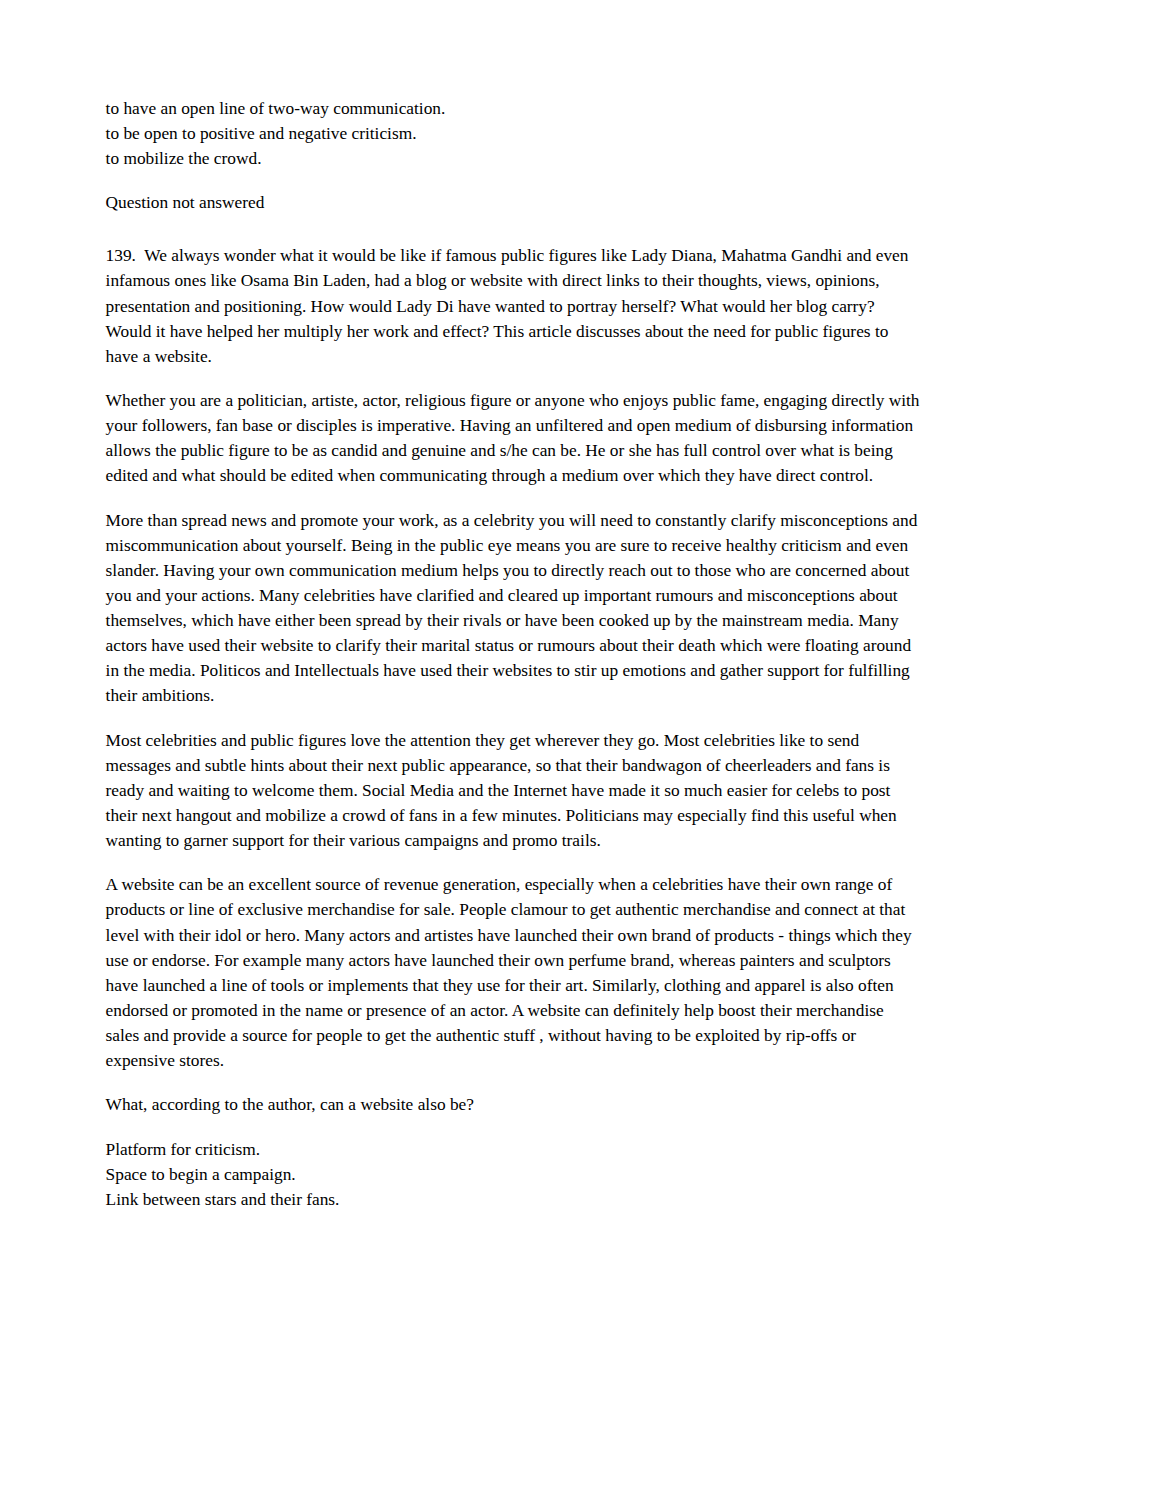to have an open line of two-way communication.
to be open to positive and negative criticism.
to mobilize the crowd.
Question not answered
139. We always wonder what it would be like if famous public figures like Lady Diana, Mahatma Gandhi and even infamous ones like Osama Bin Laden, had a blog or website with direct links to their thoughts, views, opinions, presentation and positioning. How would Lady Di have wanted to portray herself? What would her blog carry? Would it have helped her multiply her work and effect? This article discusses about the need for public figures to have a website.
Whether you are a politician, artiste, actor, religious figure or anyone who enjoys public fame, engaging directly with your followers, fan base or disciples is imperative. Having an unfiltered and open medium of disbursing information allows the public figure to be as candid and genuine and s/he can be. He or she has full control over what is being edited and what should be edited when communicating through a medium over which they have direct control.
More than spread news and promote your work, as a celebrity you will need to constantly clarify misconceptions and miscommunication about yourself. Being in the public eye means you are sure to receive healthy criticism and even slander. Having your own communication medium helps you to directly reach out to those who are concerned about you and your actions. Many celebrities have clarified and cleared up important rumours and misconceptions about themselves, which have either been spread by their rivals or have been cooked up by the mainstream media. Many actors have used their website to clarify their marital status or rumours about their death which were floating around in the media. Politicos and Intellectuals have used their websites to stir up emotions and gather support for fulfilling their ambitions.
Most celebrities and public figures love the attention they get wherever they go. Most celebrities like to send messages and subtle hints about their next public appearance, so that their bandwagon of cheerleaders and fans is ready and waiting to welcome them. Social Media and the Internet have made it so much easier for celebs to post their next hangout and mobilize a crowd of fans in a few minutes. Politicians may especially find this useful when wanting to garner support for their various campaigns and promo trails.
A website can be an excellent source of revenue generation, especially when a celebrities have their own range of products or line of exclusive merchandise for sale. People clamour to get authentic merchandise and connect at that level with their idol or hero. Many actors and artistes have launched their own brand of products - things which they use or endorse. For example many actors have launched their own perfume brand, whereas painters and sculptors have launched a line of tools or implements that they use for their art. Similarly, clothing and apparel is also often endorsed or promoted in the name or presence of an actor. A website can definitely help boost their merchandise sales and provide a source for people to get the authentic stuff , without having to be exploited by rip-offs or expensive stores.
What, according to the author, can a website also be?
Platform for criticism.
Space to begin a campaign.
Link between stars and their fans.